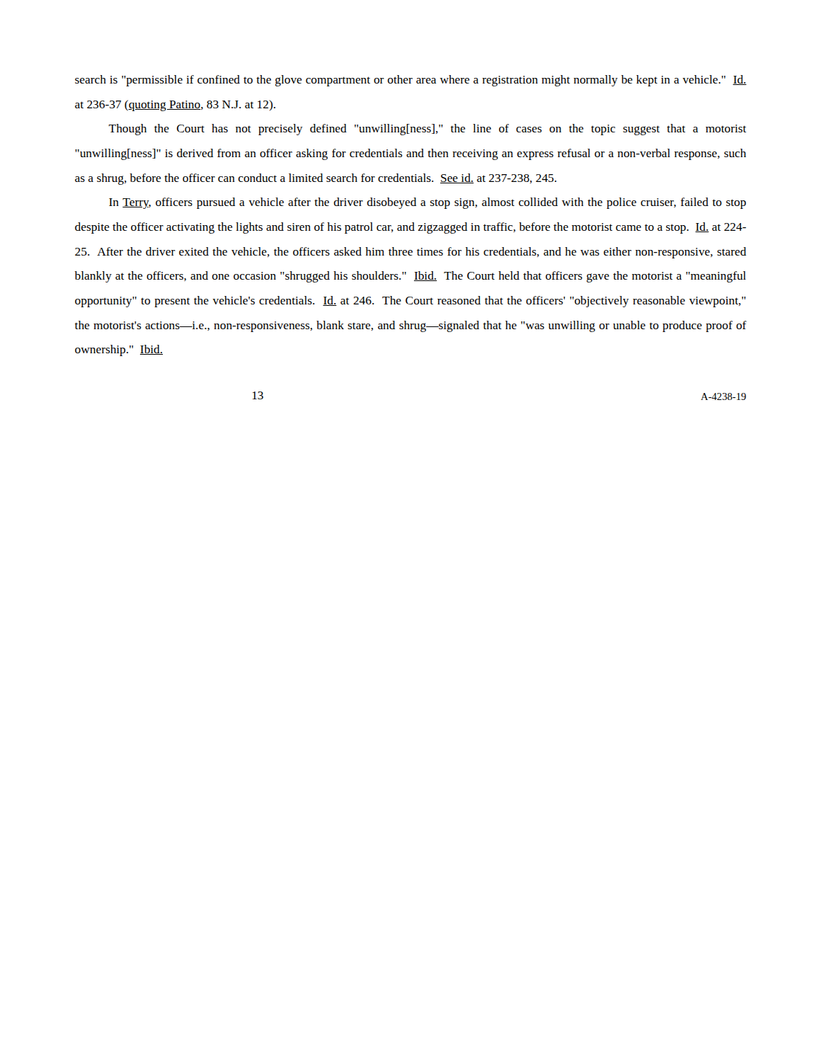search is "permissible if confined to the glove compartment or other area where a registration might normally be kept in a vehicle." Id. at 236-37 (quoting Patino, 83 N.J. at 12).
Though the Court has not precisely defined "unwilling[ness]," the line of cases on the topic suggest that a motorist "unwilling[ness]" is derived from an officer asking for credentials and then receiving an express refusal or a non-verbal response, such as a shrug, before the officer can conduct a limited search for credentials. See id. at 237-238, 245.
In Terry, officers pursued a vehicle after the driver disobeyed a stop sign, almost collided with the police cruiser, failed to stop despite the officer activating the lights and siren of his patrol car, and zigzagged in traffic, before the motorist came to a stop. Id. at 224-25. After the driver exited the vehicle, the officers asked him three times for his credentials, and he was either non-responsive, stared blankly at the officers, and one occasion "shrugged his shoulders." Ibid. The Court held that officers gave the motorist a "meaningful opportunity" to present the vehicle's credentials. Id. at 246. The Court reasoned that the officers' "objectively reasonable viewpoint," the motorist's actions—i.e., non-responsiveness, blank stare, and shrug—signaled that he "was unwilling or unable to produce proof of ownership." Ibid.
13 A-4238-19